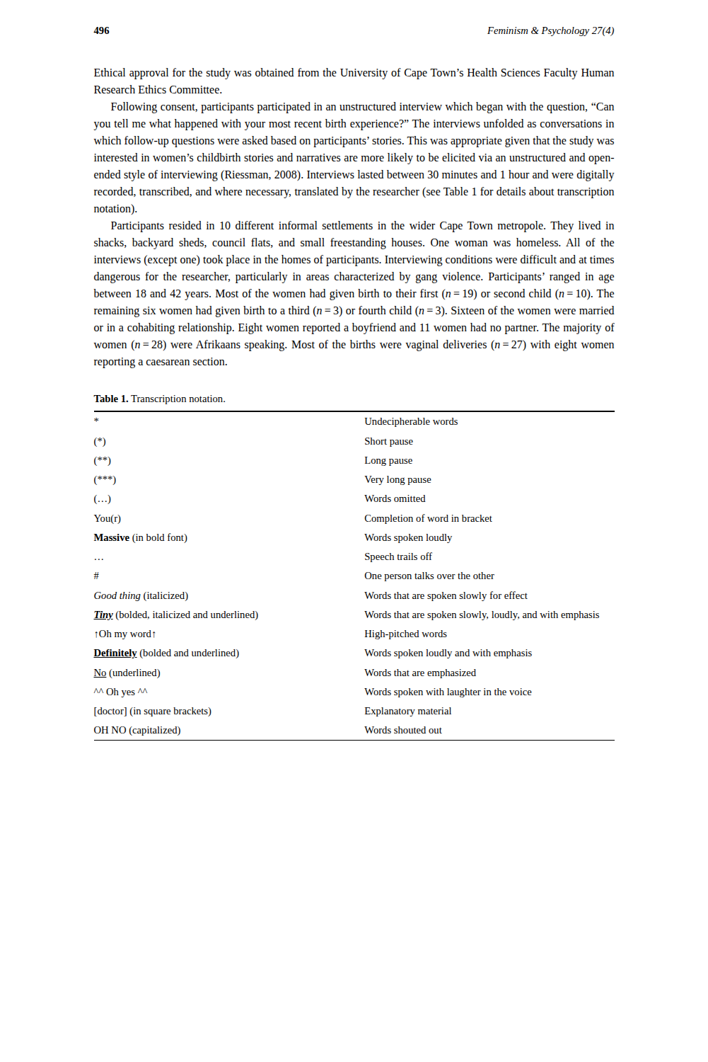496 Feminism & Psychology 27(4)
Ethical approval for the study was obtained from the University of Cape Town’s Health Sciences Faculty Human Research Ethics Committee.
Following consent, participants participated in an unstructured interview which began with the question, “Can you tell me what happened with your most recent birth experience?” The interviews unfolded as conversations in which follow-up questions were asked based on participants’ stories. This was appropriate given that the study was interested in women’s childbirth stories and narratives are more likely to be elicited via an unstructured and open-ended style of interviewing (Riessman, 2008). Interviews lasted between 30 minutes and 1 hour and were digitally recorded, transcribed, and where necessary, translated by the researcher (see Table 1 for details about transcription notation).
Participants resided in 10 different informal settlements in the wider Cape Town metropole. They lived in shacks, backyard sheds, council flats, and small freestanding houses. One woman was homeless. All of the interviews (except one) took place in the homes of participants. Interviewing conditions were difficult and at times dangerous for the researcher, particularly in areas characterized by gang violence. Participants’ ranged in age between 18 and 42 years. Most of the women had given birth to their first (n = 19) or second child (n = 10). The remaining six women had given birth to a third (n = 3) or fourth child (n = 3). Sixteen of the women were married or in a cohabiting relationship. Eight women reported a boyfriend and 11 women had no partner. The majority of women (n = 28) were Afrikaans speaking. Most of the births were vaginal deliveries (n = 27) with eight women reporting a caesarean section.
Table 1. Transcription notation.
| * | Undecipherable words |
| (*) | Short pause |
| (**) | Long pause |
| (***) | Very long pause |
| (…) | Words omitted |
| You(r) | Completion of word in bracket |
| Massive (in bold font) | Words spoken loudly |
| … | Speech trails off |
| # | One person talks over the other |
| Good thing (italicized) | Words that are spoken slowly for effect |
| Tiny (bolded, italicized and underlined) | Words that are spoken slowly, loudly, and with emphasis |
| ↑Oh my word↑ | High-pitched words |
| Definitely (bolded and underlined) | Words spoken loudly and with emphasis |
| No (underlined) | Words that are emphasized |
| ^^ Oh yes ^^ | Words spoken with laughter in the voice |
| [doctor] (in square brackets) | Explanatory material |
| OH NO (capitalized) | Words shouted out |